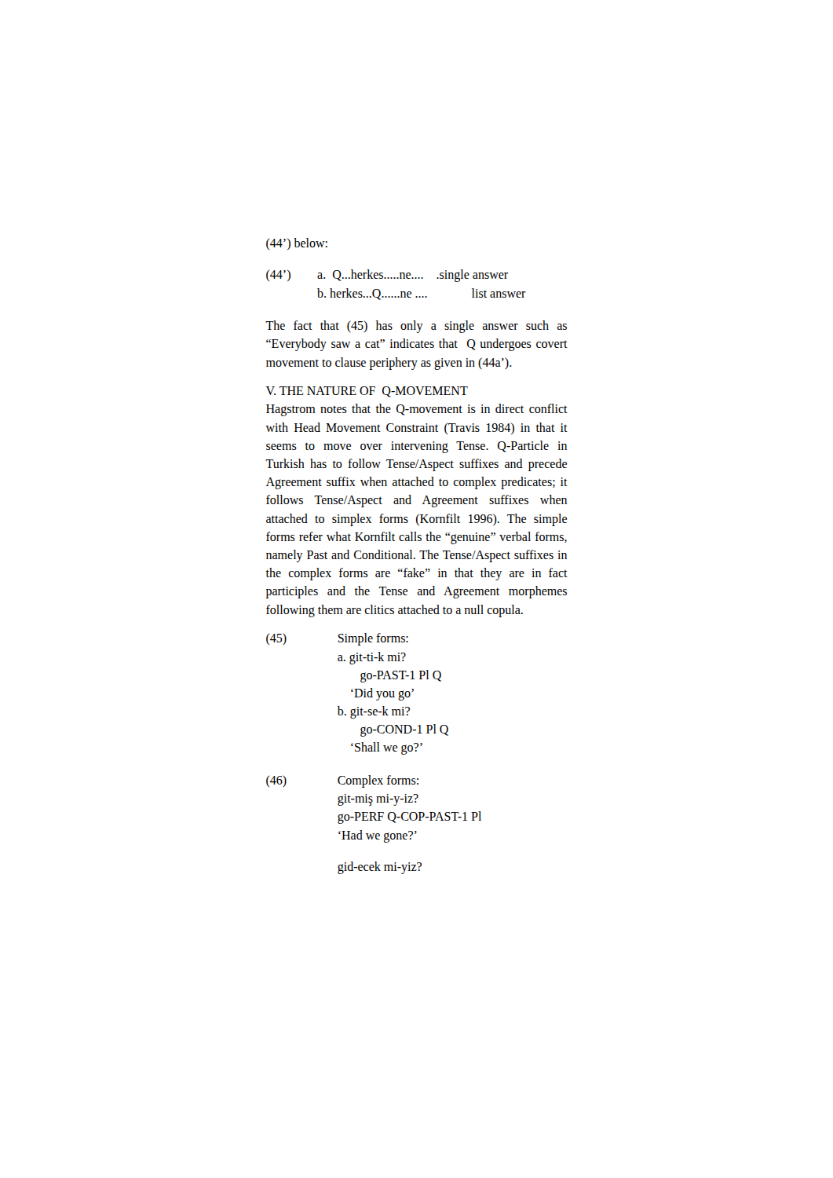(44’) below:
(44’)
a. Q...herkes.....ne.... .single answer
b. herkes...Q......ne .... list answer
The fact that (45) has only a single answer such as “Everybody saw a cat” indicates that Q undergoes covert movement to clause periphery as given in (44a’).
V. The Nature of Q-Movement
Hagstrom notes that the Q-movement is in direct conflict with Head Movement Constraint (Travis 1984) in that it seems to move over intervening Tense. Q-Particle in Turkish has to follow Tense/Aspect suffixes and precede Agreement suffix when attached to complex predicates; it follows Tense/Aspect and Agreement suffixes when attached to simplex forms (Kornfilt 1996). The simple forms refer what Kornfilt calls the “genuine” verbal forms, namely Past and Conditional. The Tense/Aspect suffixes in the complex forms are “fake” in that they are in fact participles and the Tense and Agreement morphemes following them are clitics attached to a null copula.
(45)
Simple forms:
a. git-ti-k mi?
go-PAST-1 Pl Q
‘Did you go’
b. git-se-k mi?
go-COND-1 Pl Q
‘Shall we go?’
(46)
Complex forms:
git-miş mi-y-iz?
go-PERF Q-COP-PAST-1 Pl
‘Had we gone?’
gid-ecek mi-yiz?